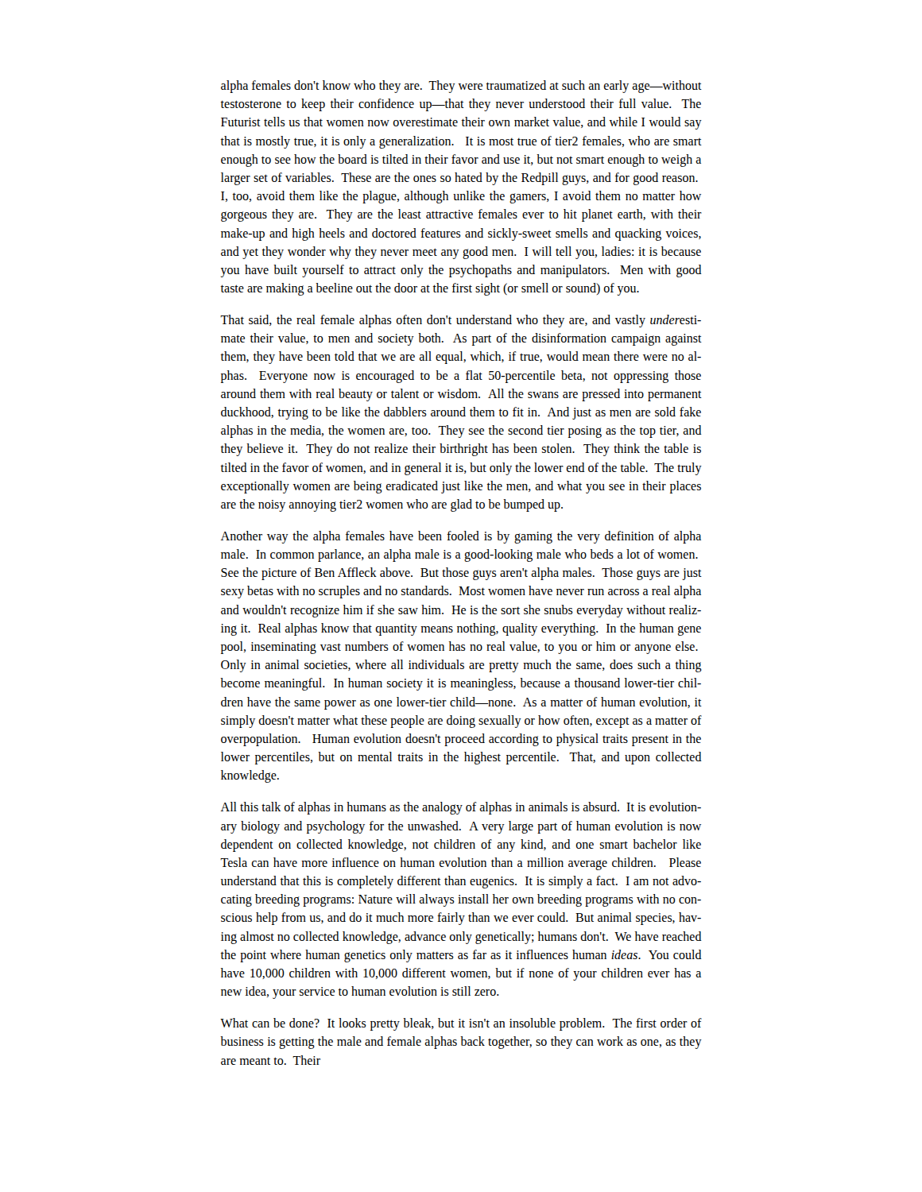alpha females don't know who they are. They were traumatized at such an early age—without testosterone to keep their confidence up—that they never understood their full value. The Futurist tells us that women now overestimate their own market value, and while I would say that is mostly true, it is only a generalization. It is most true of tier2 females, who are smart enough to see how the board is tilted in their favor and use it, but not smart enough to weigh a larger set of variables. These are the ones so hated by the Redpill guys, and for good reason. I, too, avoid them like the plague, although unlike the gamers, I avoid them no matter how gorgeous they are. They are the least attractive females ever to hit planet earth, with their make-up and high heels and doctored features and sickly-sweet smells and quacking voices, and yet they wonder why they never meet any good men. I will tell you, ladies: it is because you have built yourself to attract only the psychopaths and manipulators. Men with good taste are making a beeline out the door at the first sight (or smell or sound) of you.
That said, the real female alphas often don't understand who they are, and vastly underestimate their value, to men and society both. As part of the disinformation campaign against them, they have been told that we are all equal, which, if true, would mean there were no alphas. Everyone now is encouraged to be a flat 50-percentile beta, not oppressing those around them with real beauty or talent or wisdom. All the swans are pressed into permanent duckhood, trying to be like the dabblers around them to fit in. And just as men are sold fake alphas in the media, the women are, too. They see the second tier posing as the top tier, and they believe it. They do not realize their birthright has been stolen. They think the table is tilted in the favor of women, and in general it is, but only the lower end of the table. The truly exceptionally women are being eradicated just like the men, and what you see in their places are the noisy annoying tier2 women who are glad to be bumped up.
Another way the alpha females have been fooled is by gaming the very definition of alpha male. In common parlance, an alpha male is a good-looking male who beds a lot of women. See the picture of Ben Affleck above. But those guys aren't alpha males. Those guys are just sexy betas with no scruples and no standards. Most women have never run across a real alpha and wouldn't recognize him if she saw him. He is the sort she snubs everyday without realizing it. Real alphas know that quantity means nothing, quality everything. In the human gene pool, inseminating vast numbers of women has no real value, to you or him or anyone else. Only in animal societies, where all individuals are pretty much the same, does such a thing become meaningful. In human society it is meaningless, because a thousand lower-tier children have the same power as one lower-tier child—none. As a matter of human evolution, it simply doesn't matter what these people are doing sexually or how often, except as a matter of overpopulation. Human evolution doesn't proceed according to physical traits present in the lower percentiles, but on mental traits in the highest percentile. That, and upon collected knowledge.
All this talk of alphas in humans as the analogy of alphas in animals is absurd. It is evolutionary biology and psychology for the unwashed. A very large part of human evolution is now dependent on collected knowledge, not children of any kind, and one smart bachelor like Tesla can have more influence on human evolution than a million average children. Please understand that this is completely different than eugenics. It is simply a fact. I am not advocating breeding programs: Nature will always install her own breeding programs with no conscious help from us, and do it much more fairly than we ever could. But animal species, having almost no collected knowledge, advance only genetically; humans don't. We have reached the point where human genetics only matters as far as it influences human ideas. You could have 10,000 children with 10,000 different women, but if none of your children ever has a new idea, your service to human evolution is still zero.
What can be done? It looks pretty bleak, but it isn't an insoluble problem. The first order of business is getting the male and female alphas back together, so they can work as one, as they are meant to. Their